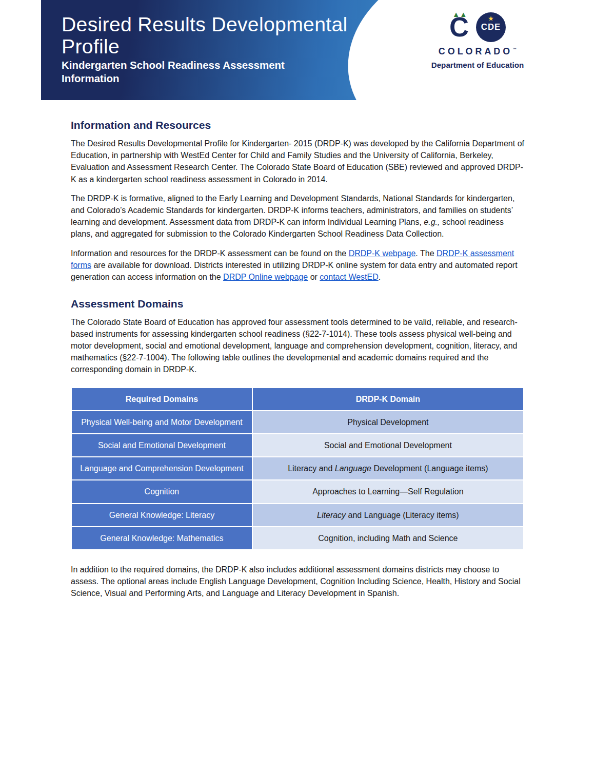Desired Results Developmental Profile
Kindergarten School Readiness Assessment
Information
▲▲C CDE
COLORADO™
Department of Education
Information and Resources
The Desired Results Developmental Profile for Kindergarten- 2015 (DRDP-K) was developed by the California Department of Education, in partnership with WestEd Center for Child and Family Studies and the University of California, Berkeley, Evaluation and Assessment Research Center. The Colorado State Board of Education (SBE) reviewed and approved DRDP-K as a kindergarten school readiness assessment in Colorado in 2014.
The DRDP-K is formative, aligned to the Early Learning and Development Standards, National Standards for kindergarten, and Colorado’s Academic Standards for kindergarten. DRDP-K informs teachers, administrators, and families on students’ learning and development. Assessment data from DRDP-K can inform Individual Learning Plans, e.g., school readiness plans, and aggregated for submission to the Colorado Kindergarten School Readiness Data Collection.
Information and resources for the DRDP-K assessment can be found on the DRDP-K webpage. The DRDP-K assessment forms are available for download. Districts interested in utilizing DRDP-K online system for data entry and automated report generation can access information on the DRDP Online webpage or contact WestED.
Assessment Domains
The Colorado State Board of Education has approved four assessment tools determined to be valid, reliable, and research-based instruments for assessing kindergarten school readiness (§22-7-1014). These tools assess physical well-being and motor development, social and emotional development, language and comprehension development, cognition, literacy, and mathematics (§22-7-1004). The following table outlines the developmental and academic domains required and the corresponding domain in DRDP-K.
| Required Domains | DRDP-K Domain |
| --- | --- |
| Physical Well-being and Motor Development | Physical Development |
| Social and Emotional Development | Social and Emotional Development |
| Language and Comprehension Development | Literacy and Language Development (Language items) |
| Cognition | Approaches to Learning—Self Regulation |
| General Knowledge: Literacy | Literacy and Language (Literacy items) |
| General Knowledge: Mathematics | Cognition, including Math and Science |
In addition to the required domains, the DRDP-K also includes additional assessment domains districts may choose to assess. The optional areas include English Language Development, Cognition Including Science, Health, History and Social Science, Visual and Performing Arts, and Language and Literacy Development in Spanish.